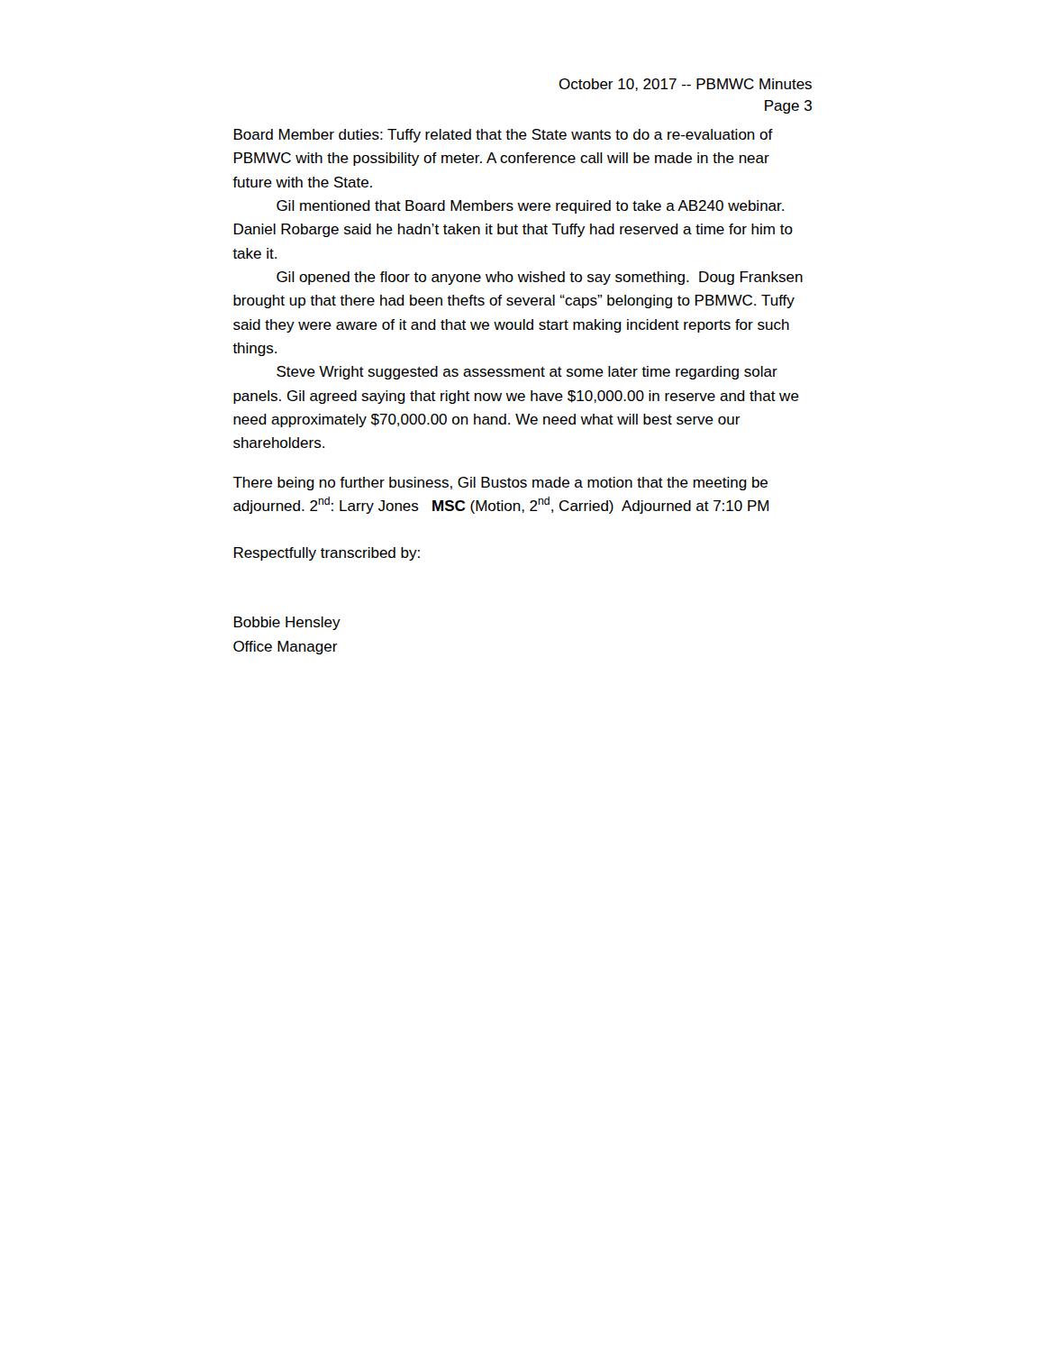October 10, 2017 -- PBMWC Minutes Page 3
Board Member duties: Tuffy related that the State wants to do a re-evaluation of PBMWC with the possibility of meter. A conference call will be made in the near future with the State.
Gil mentioned that Board Members were required to take a AB240 webinar. Daniel Robarge said he hadn’t taken it but that Tuffy had reserved a time for him to take it.
Gil opened the floor to anyone who wished to say something. Doug Franksen brought up that there had been thefts of several “caps” belonging to PBMWC. Tuffy said they were aware of it and that we would start making incident reports for such things.
Steve Wright suggested as assessment at some later time regarding solar panels. Gil agreed saying that right now we have $10,000.00 in reserve and that we need approximately $70,000.00 on hand. We need what will best serve our shareholders.
There being no further business, Gil Bustos made a motion that the meeting be adjourned. 2nd: Larry Jones MSC (Motion, 2nd, Carried) Adjourned at 7:10 PM
Respectfully transcribed by:
Bobbie Hensley
Office Manager